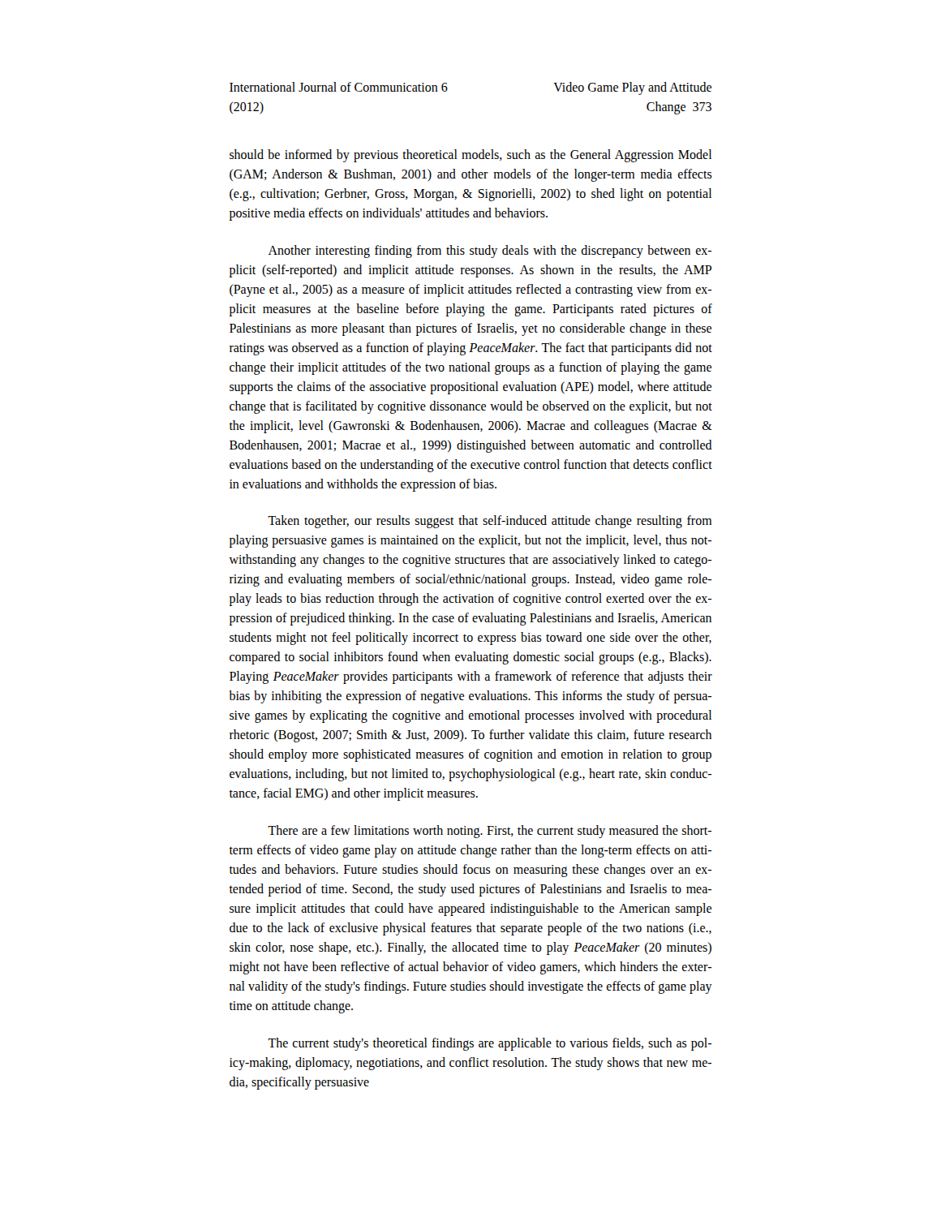International Journal of Communication 6 (2012) Video Game Play and Attitude Change 373
should be informed by previous theoretical models, such as the General Aggression Model (GAM; Anderson & Bushman, 2001) and other models of the longer-term media effects (e.g., cultivation; Gerbner, Gross, Morgan, & Signorielli, 2002) to shed light on potential positive media effects on individuals' attitudes and behaviors.
Another interesting finding from this study deals with the discrepancy between explicit (self-reported) and implicit attitude responses. As shown in the results, the AMP (Payne et al., 2005) as a measure of implicit attitudes reflected a contrasting view from explicit measures at the baseline before playing the game. Participants rated pictures of Palestinians as more pleasant than pictures of Israelis, yet no considerable change in these ratings was observed as a function of playing PeaceMaker. The fact that participants did not change their implicit attitudes of the two national groups as a function of playing the game supports the claims of the associative propositional evaluation (APE) model, where attitude change that is facilitated by cognitive dissonance would be observed on the explicit, but not the implicit, level (Gawronski & Bodenhausen, 2006). Macrae and colleagues (Macrae & Bodenhausen, 2001; Macrae et al., 1999) distinguished between automatic and controlled evaluations based on the understanding of the executive control function that detects conflict in evaluations and withholds the expression of bias.
Taken together, our results suggest that self-induced attitude change resulting from playing persuasive games is maintained on the explicit, but not the implicit, level, thus notwithstanding any changes to the cognitive structures that are associatively linked to categorizing and evaluating members of social/ethnic/national groups. Instead, video game role-play leads to bias reduction through the activation of cognitive control exerted over the expression of prejudiced thinking. In the case of evaluating Palestinians and Israelis, American students might not feel politically incorrect to express bias toward one side over the other, compared to social inhibitors found when evaluating domestic social groups (e.g., Blacks). Playing PeaceMaker provides participants with a framework of reference that adjusts their bias by inhibiting the expression of negative evaluations. This informs the study of persuasive games by explicating the cognitive and emotional processes involved with procedural rhetoric (Bogost, 2007; Smith & Just, 2009). To further validate this claim, future research should employ more sophisticated measures of cognition and emotion in relation to group evaluations, including, but not limited to, psychophysiological (e.g., heart rate, skin conductance, facial EMG) and other implicit measures.
There are a few limitations worth noting. First, the current study measured the short-term effects of video game play on attitude change rather than the long-term effects on attitudes and behaviors. Future studies should focus on measuring these changes over an extended period of time. Second, the study used pictures of Palestinians and Israelis to measure implicit attitudes that could have appeared indistinguishable to the American sample due to the lack of exclusive physical features that separate people of the two nations (i.e., skin color, nose shape, etc.). Finally, the allocated time to play PeaceMaker (20 minutes) might not have been reflective of actual behavior of video gamers, which hinders the external validity of the study's findings. Future studies should investigate the effects of game play time on attitude change.
The current study's theoretical findings are applicable to various fields, such as policy-making, diplomacy, negotiations, and conflict resolution. The study shows that new media, specifically persuasive